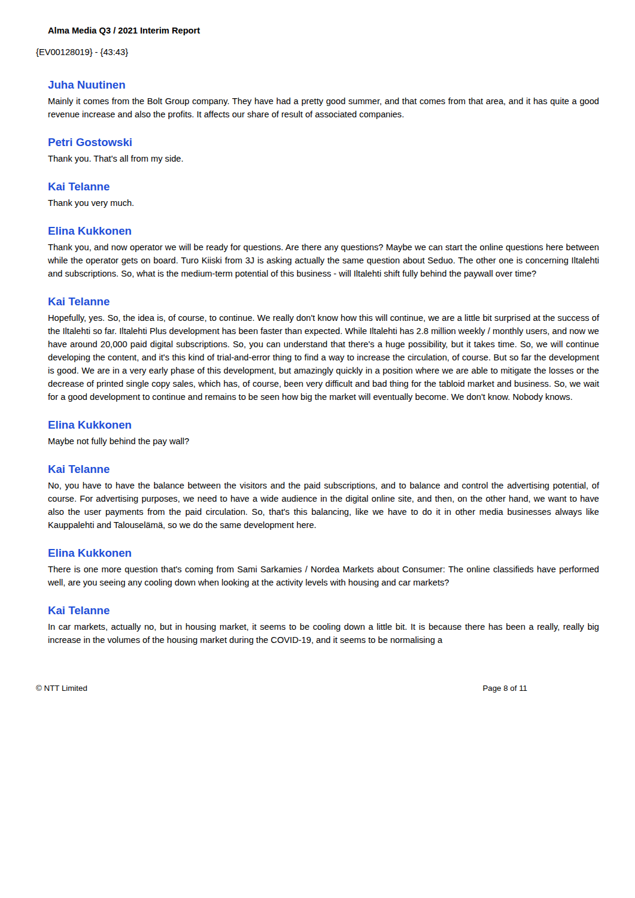Alma Media Q3 / 2021 Interim Report
{EV00128019} - {43:43}
Juha Nuutinen
Mainly it comes from the Bolt Group company. They have had a pretty good summer, and that comes from that area, and it has quite a good revenue increase and also the profits. It affects our share of result of associated companies.
Petri Gostowski
Thank you. That's all from my side.
Kai Telanne
Thank you very much.
Elina Kukkonen
Thank you, and now operator we will be ready for questions. Are there any questions? Maybe we can start the online questions here between while the operator gets on board. Turo Kiiski from 3J is asking actually the same question about Seduo. The other one is concerning Iltalehti and subscriptions. So, what is the medium-term potential of this business - will Iltalehti shift fully behind the paywall over time?
Kai Telanne
Hopefully, yes. So, the idea is, of course, to continue. We really don't know how this will continue, we are a little bit surprised at the success of the Iltalehti so far. Iltalehti Plus development has been faster than expected. While Iltalehti has 2.8 million weekly / monthly users, and now we have around 20,000 paid digital subscriptions. So, you can understand that there's a huge possibility, but it takes time. So, we will continue developing the content, and it's this kind of trial-and-error thing to find a way to increase the circulation, of course. But so far the development is good. We are in a very early phase of this development, but amazingly quickly in a position where we are able to mitigate the losses or the decrease of printed single copy sales, which has, of course, been very difficult and bad thing for the tabloid market and business. So, we wait for a good development to continue and remains to be seen how big the market will eventually become. We don't know. Nobody knows.
Elina Kukkonen
Maybe not fully behind the pay wall?
Kai Telanne
No, you have to have the balance between the visitors and the paid subscriptions, and to balance and control the advertising potential, of course. For advertising purposes, we need to have a wide audience in the digital online site, and then, on the other hand, we want to have also the user payments from the paid circulation. So, that's this balancing, like we have to do it in other media businesses always like Kauppalehti and Talouselämä, so we do the same development here.
Elina Kukkonen
There is one more question that's coming from Sami Sarkamies / Nordea Markets about Consumer: The online classifieds have performed well, are you seeing any cooling down when looking at the activity levels with housing and car markets?
Kai Telanne
In car markets, actually no, but in housing market, it seems to be cooling down a little bit. It is because there has been a really, really big increase in the volumes of the housing market during the COVID-19, and it seems to be normalising a
© NTT Limited
Page 8 of 11